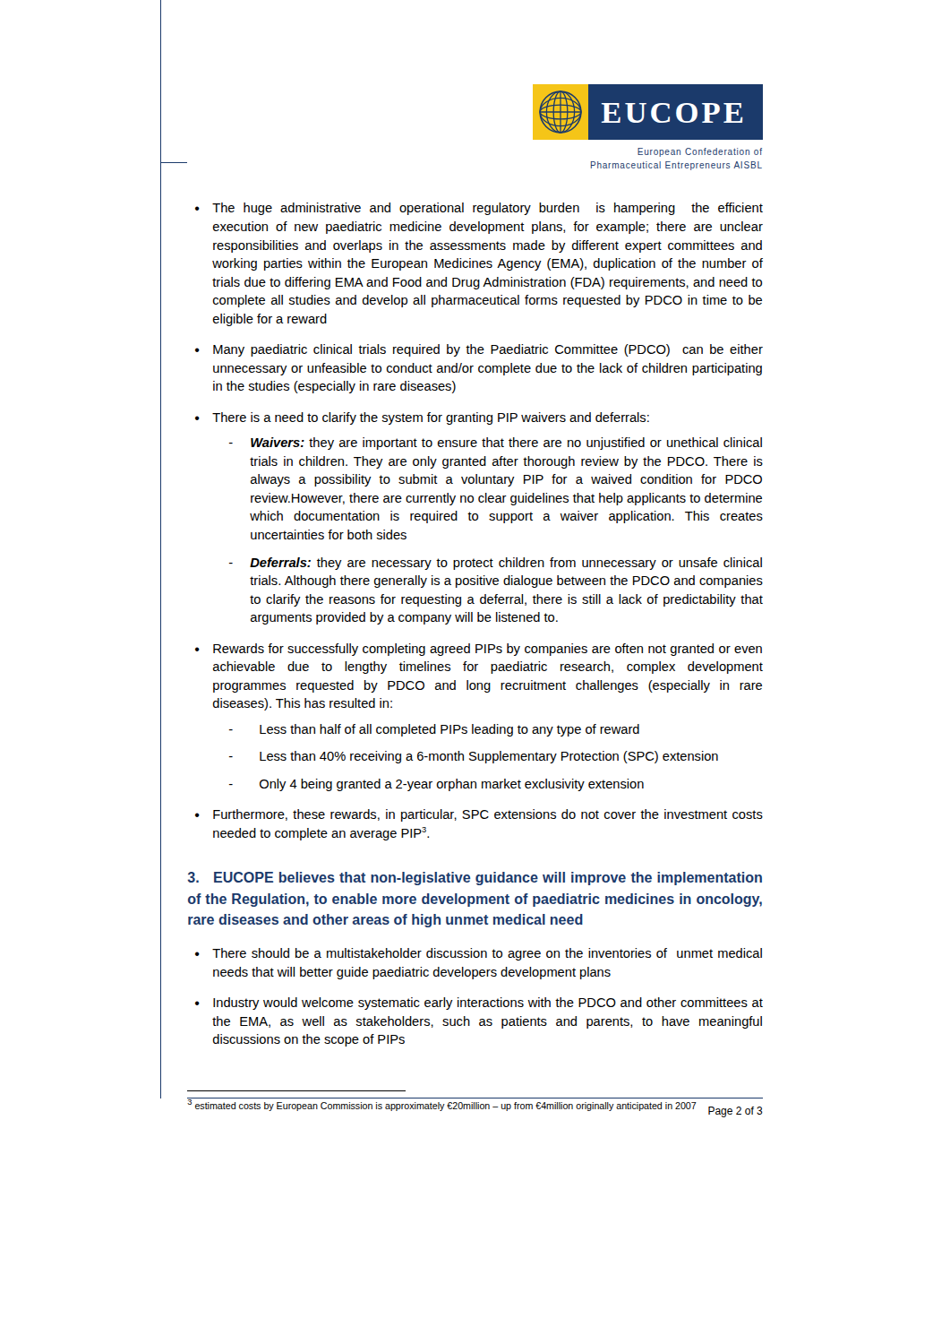EUCOPE
European Confederation of
Pharmaceutical Entrepreneurs AISBL
The huge administrative and operational regulatory burden is hampering the efficient execution of new paediatric medicine development plans, for example; there are unclear responsibilities and overlaps in the assessments made by different expert committees and working parties within the European Medicines Agency (EMA), duplication of the number of trials due to differing EMA and Food and Drug Administration (FDA) requirements, and need to complete all studies and develop all pharmaceutical forms requested by PDCO in time to be eligible for a reward
Many paediatric clinical trials required by the Paediatric Committee (PDCO) can be either unnecessary or unfeasible to conduct and/or complete due to the lack of children participating in the studies (especially in rare diseases)
There is a need to clarify the system for granting PIP waivers and deferrals:
Waivers: they are important to ensure that there are no unjustified or unethical clinical trials in children. They are only granted after thorough review by the PDCO. There is always a possibility to submit a voluntary PIP for a waived condition for PDCO review.However, there are currently no clear guidelines that help applicants to determine which documentation is required to support a waiver application. This creates uncertainties for both sides
Deferrals: they are necessary to protect children from unnecessary or unsafe clinical trials. Although there generally is a positive dialogue between the PDCO and companies to clarify the reasons for requesting a deferral, there is still a lack of predictability that arguments provided by a company will be listened to.
Rewards for successfully completing agreed PIPs by companies are often not granted or even achievable due to lengthy timelines for paediatric research, complex development programmes requested by PDCO and long recruitment challenges (especially in rare diseases). This has resulted in:
Less than half of all completed PIPs leading to any type of reward
Less than 40% receiving a 6-month Supplementary Protection (SPC) extension
Only 4 being granted a 2-year orphan market exclusivity extension
Furthermore, these rewards, in particular, SPC extensions do not cover the investment costs needed to complete an average PIP3.
3. EUCOPE believes that non-legislative guidance will improve the implementation of the Regulation, to enable more development of paediatric medicines in oncology, rare diseases and other areas of high unmet medical need
There should be a multistakeholder discussion to agree on the inventories of unmet medical needs that will better guide paediatric developers development plans
Industry would welcome systematic early interactions with the PDCO and other committees at the EMA, as well as stakeholders, such as patients and parents, to have meaningful discussions on the scope of PIPs
3 estimated costs by European Commission is approximately €20million – up from €4million originally anticipated in 2007
Page 2 of 3